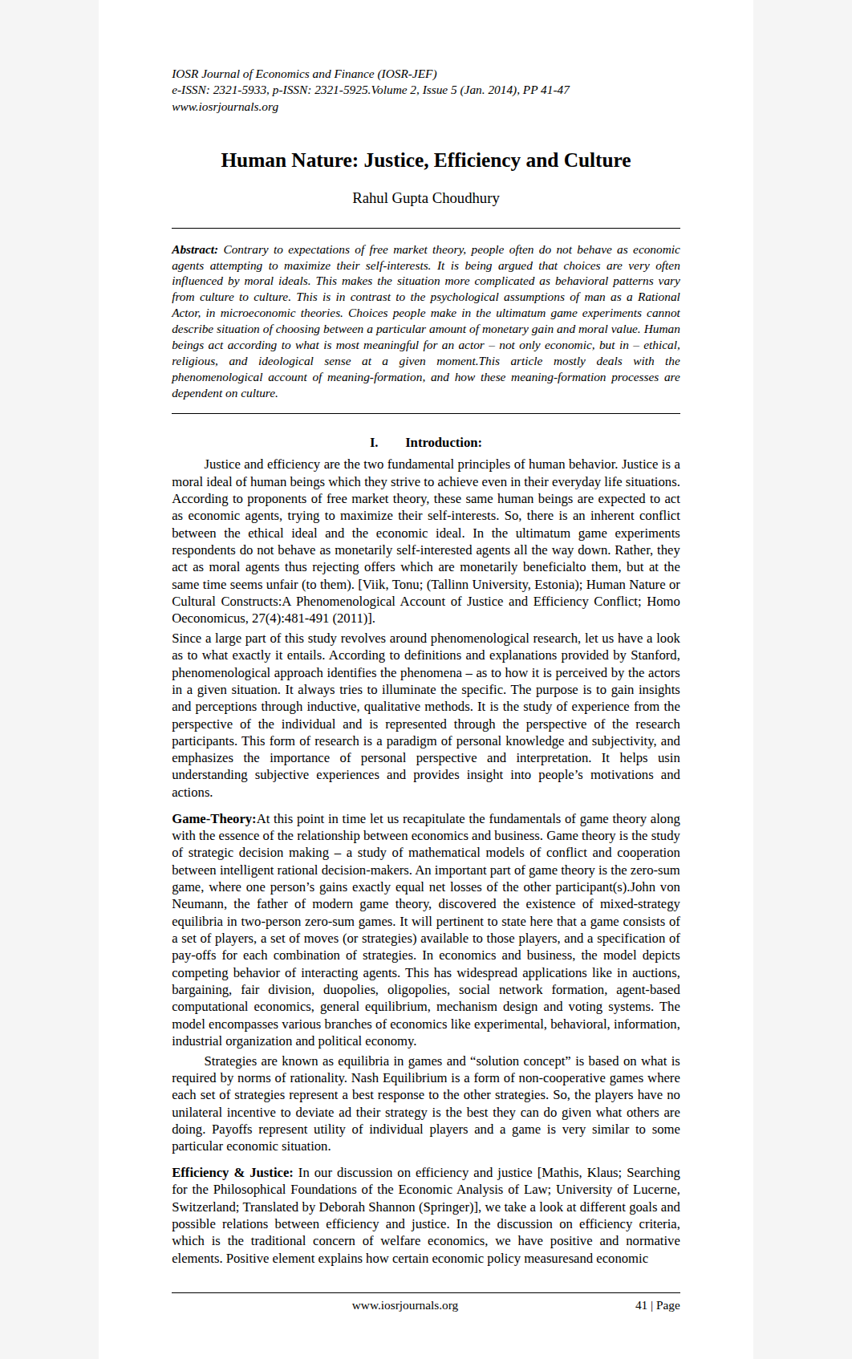IOSR Journal of Economics and Finance (IOSR-JEF)
e-ISSN: 2321-5933, p-ISSN: 2321-5925.Volume 2, Issue 5 (Jan. 2014), PP 41-47
www.iosrjournals.org
Human Nature: Justice, Efficiency and Culture
Rahul Gupta Choudhury
Abstract: Contrary to expectations of free market theory, people often do not behave as economic agents attempting to maximize their self-interests. It is being argued that choices are very often influenced by moral ideals. This makes the situation more complicated as behavioral patterns vary from culture to culture. This is in contrast to the psychological assumptions of man as a Rational Actor, in microeconomic theories. Choices people make in the ultimatum game experiments cannot describe situation of choosing between a particular amount of monetary gain and moral value. Human beings act according to what is most meaningful for an actor – not only economic, but in – ethical, religious, and ideological sense at a given moment.This article mostly deals with the phenomenological account of meaning-formation, and how these meaning-formation processes are dependent on culture.
I. Introduction:
Justice and efficiency are the two fundamental principles of human behavior. Justice is a moral ideal of human beings which they strive to achieve even in their everyday life situations. According to proponents of free market theory, these same human beings are expected to act as economic agents, trying to maximize their self-interests. So, there is an inherent conflict between the ethical ideal and the economic ideal. In the ultimatum game experiments respondents do not behave as monetarily self-interested agents all the way down. Rather, they act as moral agents thus rejecting offers which are monetarily beneficialto them, but at the same time seems unfair (to them). [Viik, Tonu; (Tallinn University, Estonia); Human Nature or Cultural Constructs:A Phenomenological Account of Justice and Efficiency Conflict; Homo Oeconomicus, 27(4):481-491 (2011)].
Since a large part of this study revolves around phenomenological research, let us have a look as to what exactly it entails. According to definitions and explanations provided by Stanford, phenomenological approach identifies the phenomena – as to how it is perceived by the actors in a given situation. It always tries to illuminate the specific. The purpose is to gain insights and perceptions through inductive, qualitative methods. It is the study of experience from the perspective of the individual and is represented through the perspective of the research participants. This form of research is a paradigm of personal knowledge and subjectivity, and emphasizes the importance of personal perspective and interpretation. It helps usin understanding subjective experiences and provides insight into people’s motivations and actions.
Game-Theory: At this point in time let us recapitulate the fundamentals of game theory along with the essence of the relationship between economics and business. Game theory is the study of strategic decision making – a study of mathematical models of conflict and cooperation between intelligent rational decision-makers. An important part of game theory is the zero-sum game, where one person’s gains exactly equal net losses of the other participant(s).John von Neumann, the father of modern game theory, discovered the existence of mixed-strategy equilibria in two-person zero-sum games. It will pertinent to state here that a game consists of a set of players, a set of moves (or strategies) available to those players, and a specification of pay-offs for each combination of strategies. In economics and business, the model depicts competing behavior of interacting agents. This has widespread applications like in auctions, bargaining, fair division, duopolies, oligopolies, social network formation, agent-based computational economics, general equilibrium, mechanism design and voting systems. The model encompasses various branches of economics like experimental, behavioral, information, industrial organization and political economy.
Strategies are known as equilibria in games and “solution concept” is based on what is required by norms of rationality. Nash Equilibrium is a form of non-cooperative games where each set of strategies represent a best response to the other strategies. So, the players have no unilateral incentive to deviate ad their strategy is the best they can do given what others are doing. Payoffs represent utility of individual players and a game is very similar to some particular economic situation.
Efficiency & Justice: In our discussion on efficiency and justice [Mathis, Klaus; Searching for the Philosophical Foundations of the Economic Analysis of Law; University of Lucerne, Switzerland; Translated by Deborah Shannon (Springer)], we take a look at different goals and possible relations between efficiency and justice. In the discussion on efficiency criteria, which is the traditional concern of welfare economics, we have positive and normative elements. Positive element explains how certain economic policy measuresand economic
www.iosrjournals.org 41 | Page